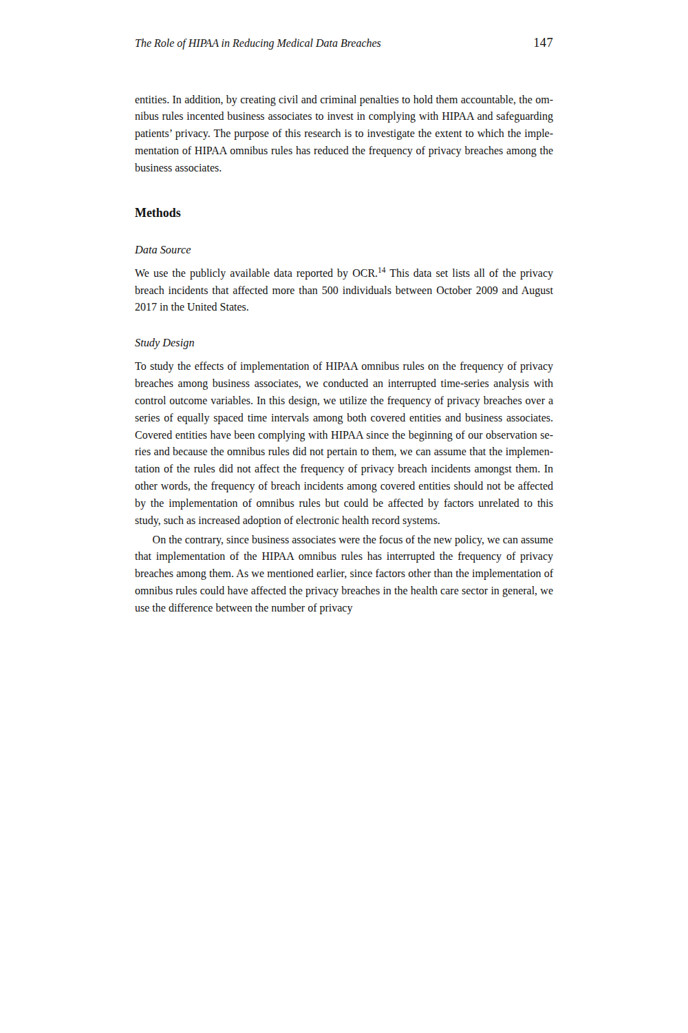The Role of HIPAA in Reducing Medical Data Breaches 147
entities. In addition, by creating civil and criminal penalties to hold them accountable, the omnibus rules incented business associates to invest in complying with HIPAA and safeguarding patients’ privacy. The purpose of this research is to investigate the extent to which the implementation of HIPAA omnibus rules has reduced the frequency of privacy breaches among the business associates.
Methods
Data Source
We use the publicly available data reported by OCR.14 This data set lists all of the privacy breach incidents that affected more than 500 individuals between October 2009 and August 2017 in the United States.
Study Design
To study the effects of implementation of HIPAA omnibus rules on the frequency of privacy breaches among business associates, we conducted an interrupted time-series analysis with control outcome variables. In this design, we utilize the frequency of privacy breaches over a series of equally spaced time intervals among both covered entities and business associates. Covered entities have been complying with HIPAA since the beginning of our observation series and because the omnibus rules did not pertain to them, we can assume that the implementation of the rules did not affect the frequency of privacy breach incidents amongst them. In other words, the frequency of breach incidents among covered entities should not be affected by the implementation of omnibus rules but could be affected by factors unrelated to this study, such as increased adoption of electronic health record systems.
On the contrary, since business associates were the focus of the new policy, we can assume that implementation of the HIPAA omnibus rules has interrupted the frequency of privacy breaches among them. As we mentioned earlier, since factors other than the implementation of omnibus rules could have affected the privacy breaches in the health care sector in general, we use the difference between the number of privacy